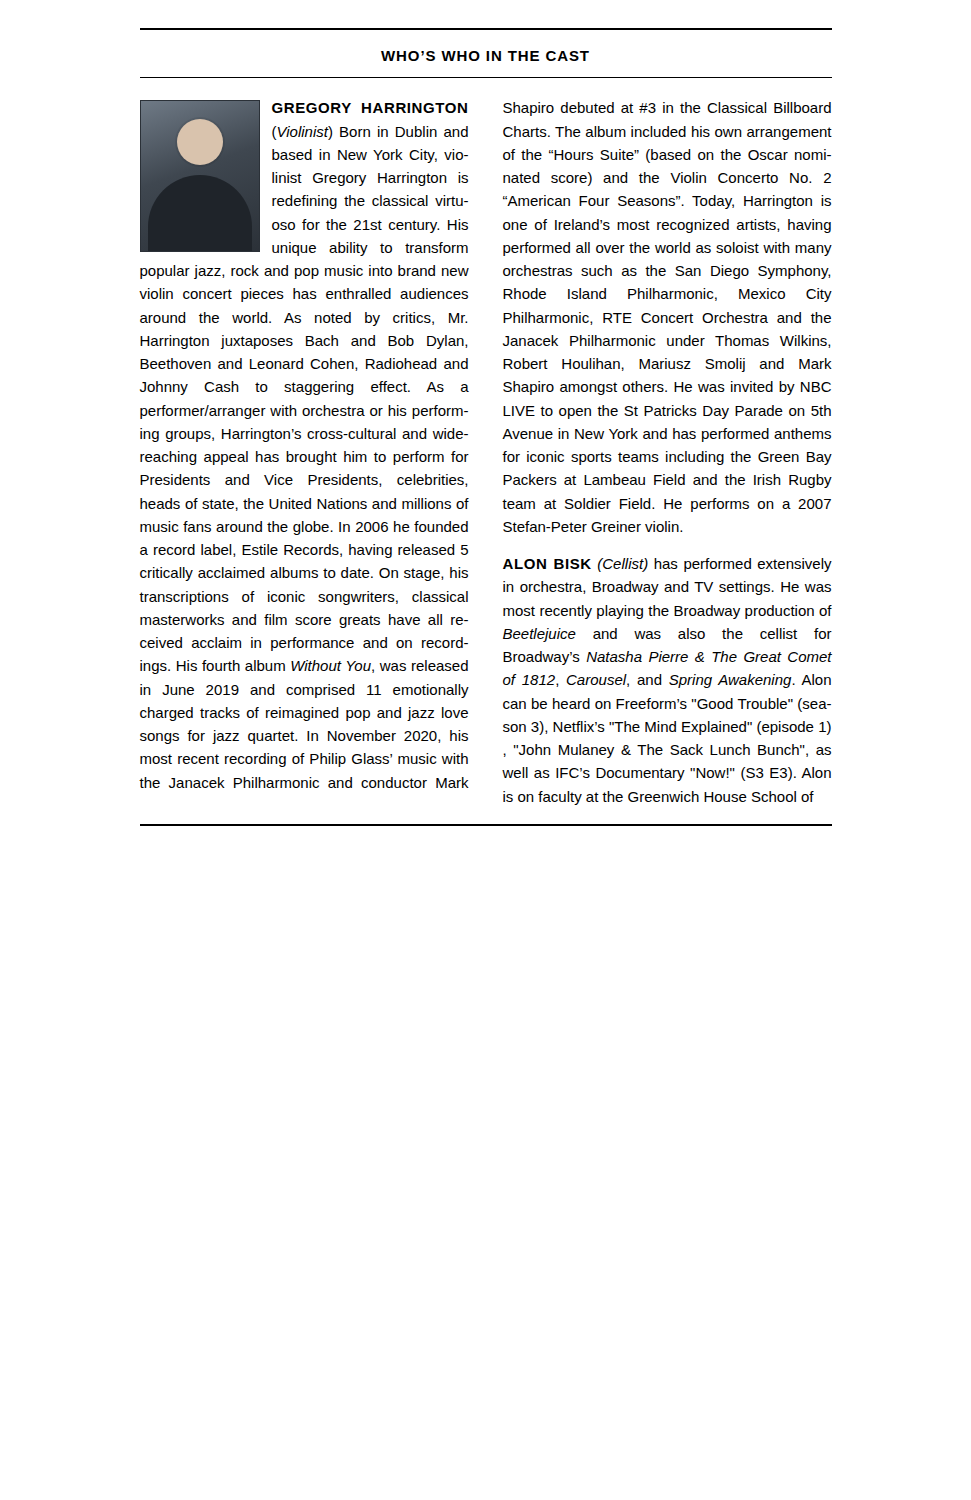Who’s Who in the Cast
GREGORY HARRINGTON (Violinist) Born in Dublin and based in New York City, violinist Gregory Harrington is redefining the classical virtuoso for the 21st century. His unique ability to transform popular jazz, rock and pop music into brand new violin concert pieces has enthralled audiences around the world. As noted by critics, Mr. Harrington juxtaposes Bach and Bob Dylan, Beethoven and Leonard Cohen, Radiohead and Johnny Cash to staggering effect. As a performer/arranger with orchestra or his performing groups, Harrington’s cross-cultural and wide-reaching appeal has brought him to perform for Presidents and Vice Presidents, celebrities, heads of state, the United Nations and millions of music fans around the globe. In 2006 he founded a record label, Estile Records, having released 5 critically acclaimed albums to date. On stage, his transcriptions of iconic songwriters, classical masterworks and film score greats have all received acclaim in performance and on recordings. His fourth album Without You, was released in June 2019 and comprised 11 emotionally charged tracks of reimagined pop and jazz love songs for jazz quartet. In November 2020, his most recent recording of Philip Glass’ music with the Janacek Philharmonic and conductor Mark Shapiro debuted at #3 in the Classical Billboard Charts. The album included his own arrangement of the “Hours Suite” (based on the Oscar nominated score) and the Violin Concerto No. 2 “American Four Seasons”. Today, Harrington is one of Ireland’s most recognized artists, having performed all over the world as soloist with many orchestras such as the San Diego Symphony, Rhode Island Philharmonic, Mexico City Philharmonic, RTE Concert Orchestra and the Janacek Philharmonic under Thomas Wilkins, Robert Houlihan, Mariusz Smolij and Mark Shapiro amongst others. He was invited by NBC LIVE to open the St Patricks Day Parade on 5th Avenue in New York and has performed anthems for iconic sports teams including the Green Bay Packers at Lambeau Field and the Irish Rugby team at Soldier Field. He performs on a 2007 Stefan-Peter Greiner violin.
ALON BISK (Cellist) has performed extensively in orchestra, Broadway and TV settings. He was most recently playing the Broadway production of Beetlejuice and was also the cellist for Broadway’s Natasha Pierre & The Great Comet of 1812, Carousel, and Spring Awakening. Alon can be heard on Freeform’s "Good Trouble" (season 3), Netflix’s "The Mind Explained" (episode 1) , "John Mulaney & The Sack Lunch Bunch", as well as IFC’s Documentary "Now!" (S3 E3). Alon is on faculty at the Greenwich House School of